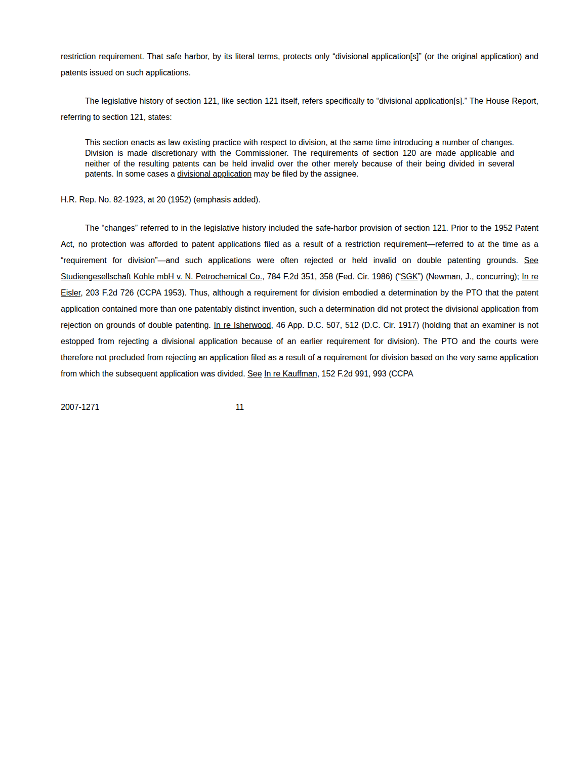restriction requirement. That safe harbor, by its literal terms, protects only “divisional application[s]” (or the original application) and patents issued on such applications.
The legislative history of section 121, like section 121 itself, refers specifically to “divisional application[s].” The House Report, referring to section 121, states:
This section enacts as law existing practice with respect to division, at the same time introducing a number of changes. Division is made discretionary with the Commissioner. The requirements of section 120 are made applicable and neither of the resulting patents can be held invalid over the other merely because of their being divided in several patents. In some cases a divisional application may be filed by the assignee.
H.R. Rep. No. 82-1923, at 20 (1952) (emphasis added).
The “changes” referred to in the legislative history included the safe-harbor provision of section 121. Prior to the 1952 Patent Act, no protection was afforded to patent applications filed as a result of a restriction requirement—referred to at the time as a “requirement for division”—and such applications were often rejected or held invalid on double patenting grounds. See Studiengesellschaft Kohle mbH v. N. Petrochemical Co., 784 F.2d 351, 358 (Fed. Cir. 1986) (“SGK”) (Newman, J., concurring); In re Eisler, 203 F.2d 726 (CCPA 1953). Thus, although a requirement for division embodied a determination by the PTO that the patent application contained more than one patentably distinct invention, such a determination did not protect the divisional application from rejection on grounds of double patenting. In re Isherwood, 46 App. D.C. 507, 512 (D.C. Cir. 1917) (holding that an examiner is not estopped from rejecting a divisional application because of an earlier requirement for division). The PTO and the courts were therefore not precluded from rejecting an application filed as a result of a requirement for division based on the very same application from which the subsequent application was divided. See In re Kauffman, 152 F.2d 991, 993 (CCPA
2007-1271 11